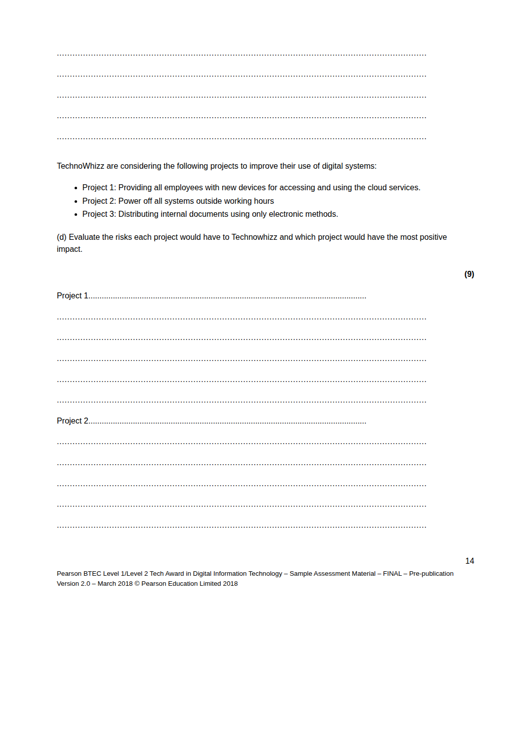.............................................................................................................................................
.............................................................................................................................................
.............................................................................................................................................
.............................................................................................................................................
.............................................................................................................................................
TechnoWhizz are considering the following projects to improve their use of digital systems:
Project 1: Providing all employees with new devices for accessing and using the cloud services.
Project 2: Power off all systems outside working hours
Project 3: Distributing internal documents using only electronic methods.
(d) Evaluate the risks each project would have to Technowhizz and which project would have the most positive impact.
(9)
Project 1.............................................................................................................................
.............................................................................................................................................
.............................................................................................................................................
.............................................................................................................................................
.............................................................................................................................................
.............................................................................................................................................
Project 2.............................................................................................................................
.............................................................................................................................................
.............................................................................................................................................
.............................................................................................................................................
.............................................................................................................................................
.............................................................................................................................................
14
Pearson BTEC Level 1/Level 2 Tech Award in Digital Information Technology – Sample Assessment Material – FINAL – Pre-publication Version 2.0 – March 2018 © Pearson Education Limited 2018